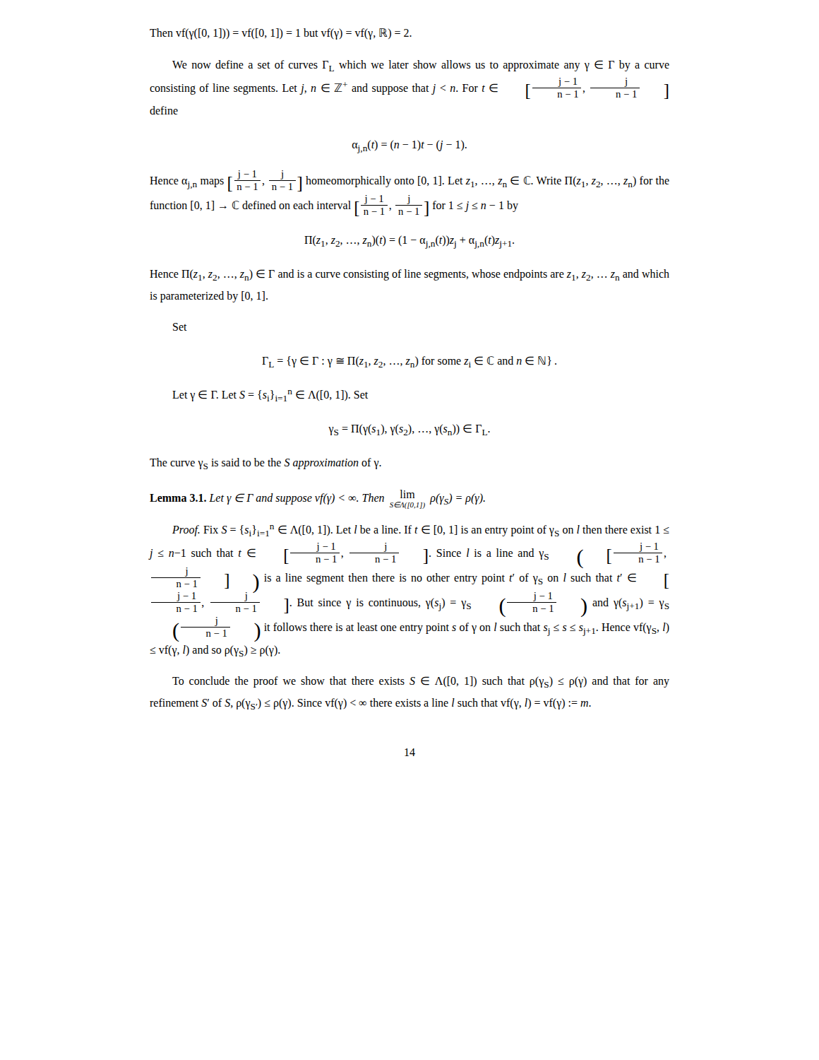Then vf(γ([0, 1])) = vf([0, 1]) = 1 but vf(γ) = vf(γ, ℝ) = 2.
We now define a set of curves ΓL which we later show allows us to approximate any γ ∈ Γ by a curve consisting of line segments. Let j, n ∈ ℤ+ and suppose that j < n. For t ∈ [j − 1 n − 1, jn − 1] define
αj,n(t) = (n − 1)t − (j − 1).
Hence αj,n maps [j − 1 n − 1, jn − 1] homeomorphically onto [0, 1]. Let z1, …, zn ∈ ℂ. Write Π(z1, z2, …, zn) for the function [0, 1] → ℂ defined on each interval [j − 1 n − 1, jn − 1] for 1 ≤ j ≤ n − 1 by
Π(z1, z2, …, zn)(t) = (1 − αj,n(t))zj + αj,n(t)zj+1.
Hence Π(z1, z2, …, zn) ∈ Γ and is a curve consisting of line segments, whose endpoints are z1, z2, … zn and which is parameterized by [0, 1].
Set
ΓL = {γ ∈ Γ : γ ≅ Π(z1, z2, …, zn) for some zi ∈ ℂ and n ∈ ℕ} .
Let γ ∈ Γ. Let S = {si}i=1n ∈ Λ([0, 1]). Set
γS = Π(γ(s1), γ(s2), …, γ(sn)) ∈ ΓL.
The curve γS is said to be the S approximation of γ.
Lemma 3.1. Let γ ∈ Γ and suppose vf(γ) < ∞. Then lim S∈Λ([0,1]) ρ(γS) = ρ(γ).
Proof. Fix S = {si}i=1n ∈ Λ([0, 1]). Let l be a line. If t ∈ [0, 1] is an entry point of γS on l then there exist 1 ≤ j ≤ n−1 such that t ∈ [j − 1 n − 1, jn − 1]. Since l is a line and γS ([j − 1 n − 1, jn − 1]) is a line segment then there is no other entry point t′ of γS on l such that t′ ∈ [j − 1 n − 1, jn − 1]. But since γ is continuous, γ(sj) = γS (j − 1 n − 1) and γ(sj+1) = γS (jn − 1) it follows there is at least one entry point s of γ on l such that sj ≤ s ≤ sj+1. Hence vf(γS, l) ≤ vf(γ, l) and so ρ(γS) ≥ ρ(γ).
To conclude the proof we show that there exists S ∈ Λ([0, 1]) such that ρ(γS) ≤ ρ(γ) and that for any refinement S′ of S, ρ(γS′) ≤ ρ(γ). Since vf(γ) < ∞ there exists a line l such that vf(γ, l) = vf(γ) := m.
14